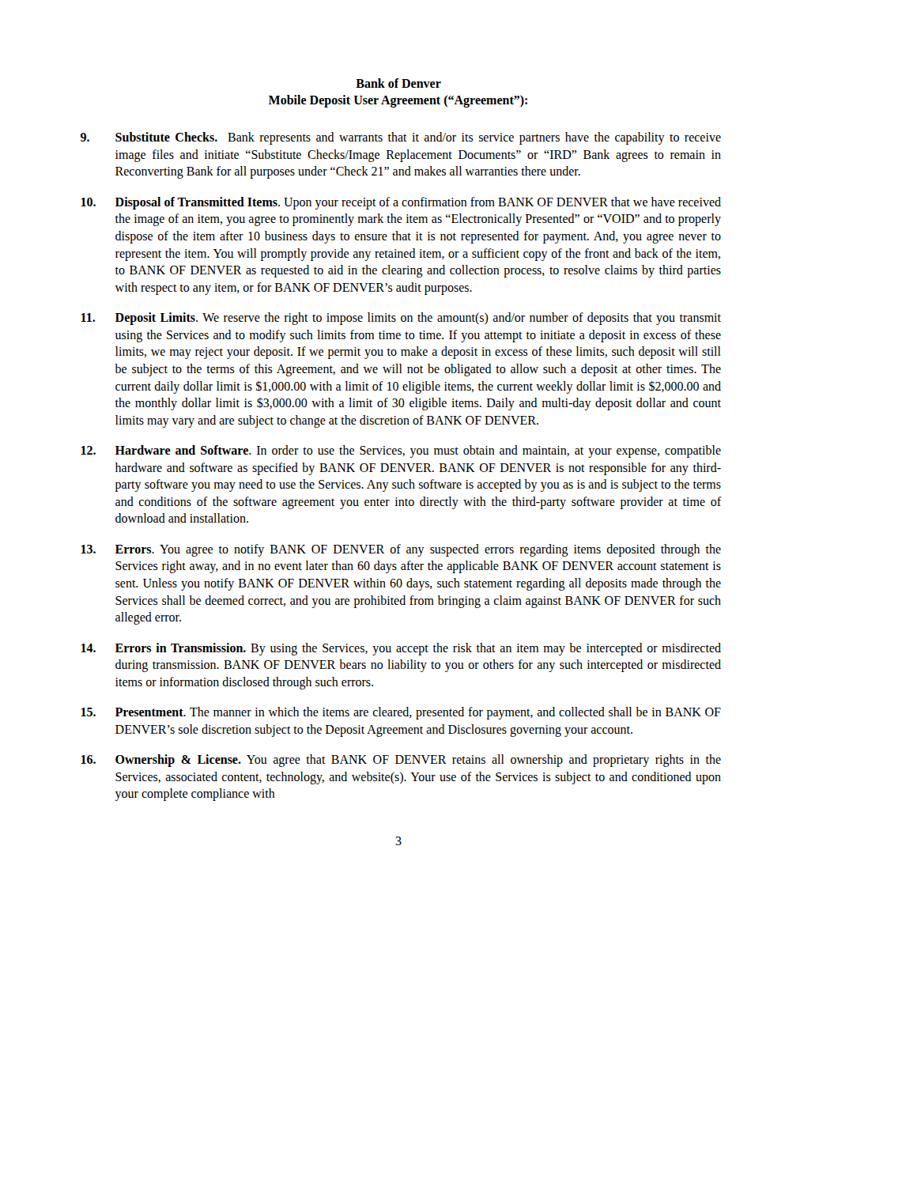Bank of Denver Mobile Deposit User Agreement (“Agreement”):
9. Substitute Checks. Bank represents and warrants that it and/or its service partners have the capability to receive image files and initiate “Substitute Checks/Image Replacement Documents” or “IRD” Bank agrees to remain in Reconverting Bank for all purposes under “Check 21” and makes all warranties there under.
10. Disposal of Transmitted Items. Upon your receipt of a confirmation from BANK OF DENVER that we have received the image of an item, you agree to prominently mark the item as “Electronically Presented” or “VOID” and to properly dispose of the item after 10 business days to ensure that it is not represented for payment. And, you agree never to represent the item. You will promptly provide any retained item, or a sufficient copy of the front and back of the item, to BANK OF DENVER as requested to aid in the clearing and collection process, to resolve claims by third parties with respect to any item, or for BANK OF DENVER’s audit purposes.
11. Deposit Limits. We reserve the right to impose limits on the amount(s) and/or number of deposits that you transmit using the Services and to modify such limits from time to time. If you attempt to initiate a deposit in excess of these limits, we may reject your deposit. If we permit you to make a deposit in excess of these limits, such deposit will still be subject to the terms of this Agreement, and we will not be obligated to allow such a deposit at other times. The current daily dollar limit is $1,000.00 with a limit of 10 eligible items, the current weekly dollar limit is $2,000.00 and the monthly dollar limit is $3,000.00 with a limit of 30 eligible items. Daily and multi-day deposit dollar and count limits may vary and are subject to change at the discretion of BANK OF DENVER.
12. Hardware and Software. In order to use the Services, you must obtain and maintain, at your expense, compatible hardware and software as specified by BANK OF DENVER. BANK OF DENVER is not responsible for any third-party software you may need to use the Services. Any such software is accepted by you as is and is subject to the terms and conditions of the software agreement you enter into directly with the third-party software provider at time of download and installation.
13. Errors. You agree to notify BANK OF DENVER of any suspected errors regarding items deposited through the Services right away, and in no event later than 60 days after the applicable BANK OF DENVER account statement is sent. Unless you notify BANK OF DENVER within 60 days, such statement regarding all deposits made through the Services shall be deemed correct, and you are prohibited from bringing a claim against BANK OF DENVER for such alleged error.
14. Errors in Transmission. By using the Services, you accept the risk that an item may be intercepted or misdirected during transmission. BANK OF DENVER bears no liability to you or others for any such intercepted or misdirected items or information disclosed through such errors.
15. Presentment. The manner in which the items are cleared, presented for payment, and collected shall be in BANK OF DENVER’s sole discretion subject to the Deposit Agreement and Disclosures governing your account.
16. Ownership & License. You agree that BANK OF DENVER retains all ownership and proprietary rights in the Services, associated content, technology, and website(s). Your use of the Services is subject to and conditioned upon your complete compliance with
3